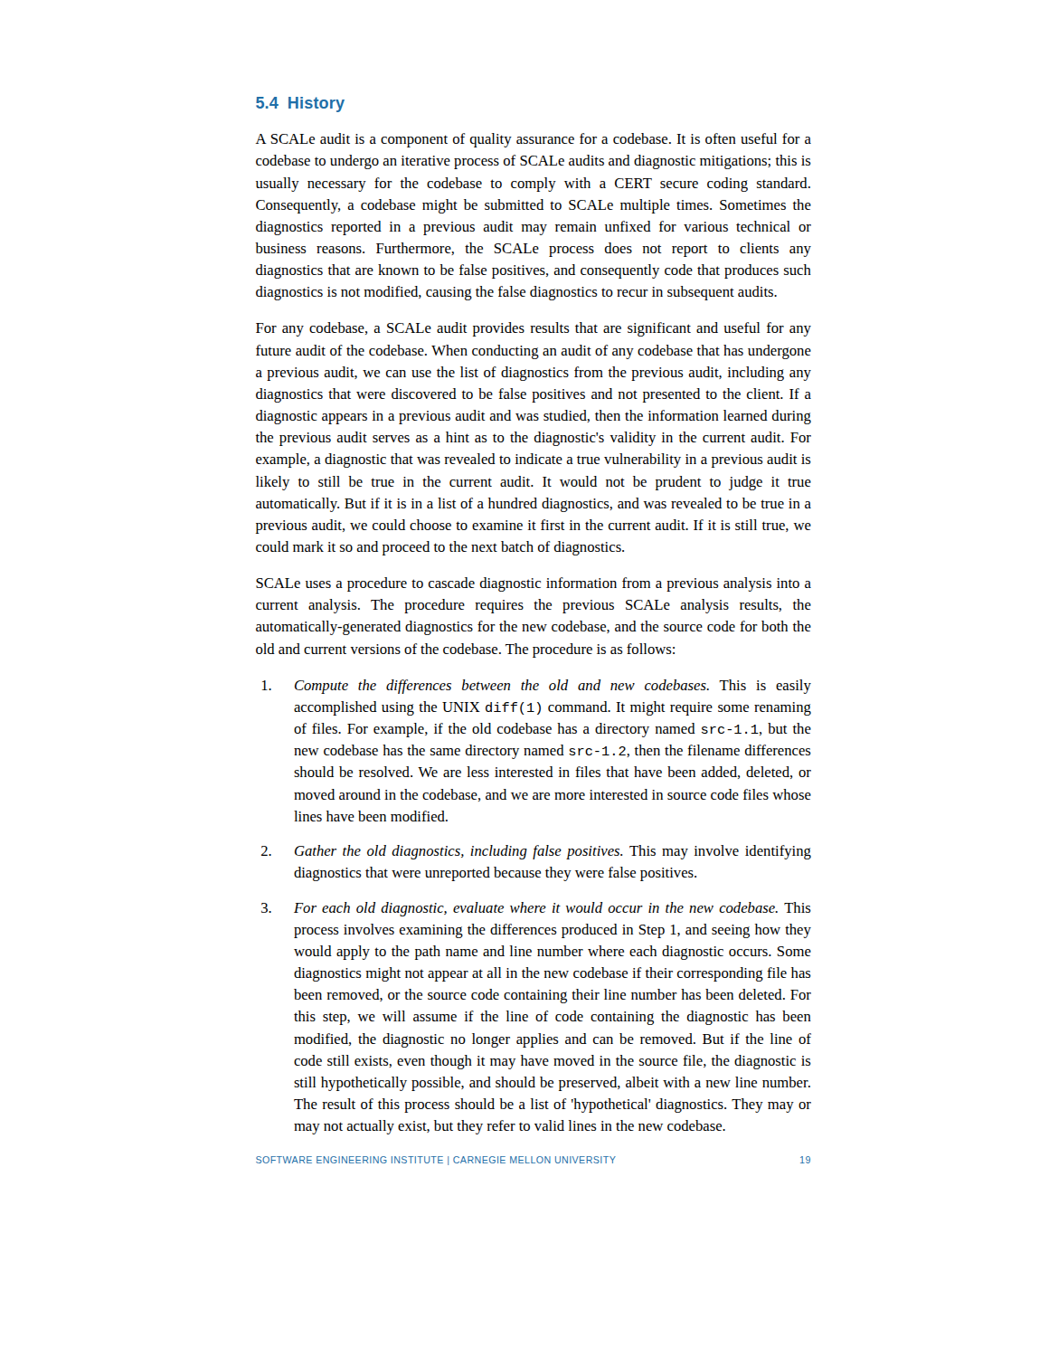5.4 History
A SCALe audit is a component of quality assurance for a codebase. It is often useful for a codebase to undergo an iterative process of SCALe audits and diagnostic mitigations; this is usually necessary for the codebase to comply with a CERT secure coding standard. Consequently, a codebase might be submitted to SCALe multiple times. Sometimes the diagnostics reported in a previous audit may remain unfixed for various technical or business reasons. Furthermore, the SCALe process does not report to clients any diagnostics that are known to be false positives, and consequently code that produces such diagnostics is not modified, causing the false diagnostics to recur in subsequent audits.
For any codebase, a SCALe audit provides results that are significant and useful for any future audit of the codebase. When conducting an audit of any codebase that has undergone a previous audit, we can use the list of diagnostics from the previous audit, including any diagnostics that were discovered to be false positives and not presented to the client. If a diagnostic appears in a previous audit and was studied, then the information learned during the previous audit serves as a hint as to the diagnostic's validity in the current audit. For example, a diagnostic that was revealed to indicate a true vulnerability in a previous audit is likely to still be true in the current audit. It would not be prudent to judge it true automatically. But if it is in a list of a hundred diagnostics, and was revealed to be true in a previous audit, we could choose to examine it first in the current audit. If it is still true, we could mark it so and proceed to the next batch of diagnostics.
SCALe uses a procedure to cascade diagnostic information from a previous analysis into a current analysis. The procedure requires the previous SCALe analysis results, the automatically-generated diagnostics for the new codebase, and the source code for both the old and current versions of the codebase. The procedure is as follows:
Compute the differences between the old and new codebases. This is easily accomplished using the UNIX diff(1) command. It might require some renaming of files. For example, if the old codebase has a directory named src-1.1, but the new codebase has the same directory named src-1.2, then the filename differences should be resolved. We are less interested in files that have been added, deleted, or moved around in the codebase, and we are more interested in source code files whose lines have been modified.
Gather the old diagnostics, including false positives. This may involve identifying diagnostics that were unreported because they were false positives.
For each old diagnostic, evaluate where it would occur in the new codebase. This process involves examining the differences produced in Step 1, and seeing how they would apply to the path name and line number where each diagnostic occurs. Some diagnostics might not appear at all in the new codebase if their corresponding file has been removed, or the source code containing their line number has been deleted. For this step, we will assume if the line of code containing the diagnostic has been modified, the diagnostic no longer applies and can be removed. But if the line of code still exists, even though it may have moved in the source file, the diagnostic is still hypothetically possible, and should be preserved, albeit with a new line number. The result of this process should be a list of 'hypothetical' diagnostics. They may or may not actually exist, but they refer to valid lines in the new codebase.
SOFTWARE ENGINEERING INSTITUTE | CARNEGIE MELLON UNIVERSITY 19